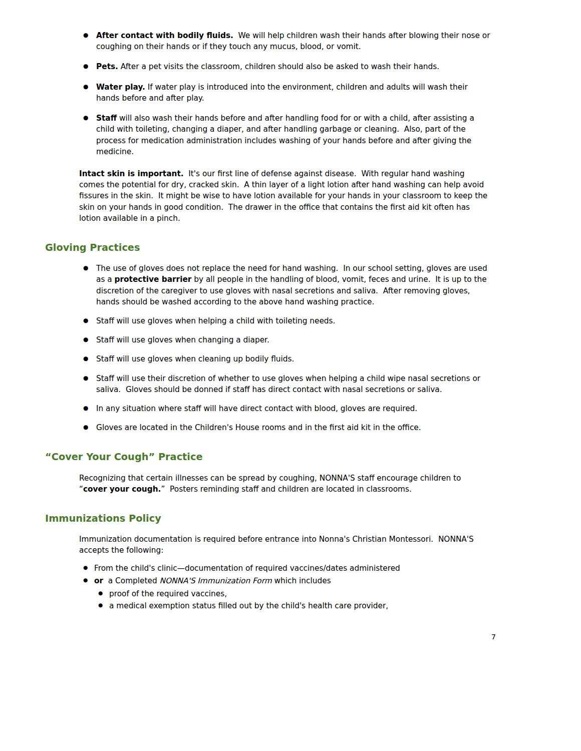After contact with bodily fluids. We will help children wash their hands after blowing their nose or coughing on their hands or if they touch any mucus, blood, or vomit.
Pets. After a pet visits the classroom, children should also be asked to wash their hands.
Water play. If water play is introduced into the environment, children and adults will wash their hands before and after play.
Staff will also wash their hands before and after handling food for or with a child, after assisting a child with toileting, changing a diaper, and after handling garbage or cleaning. Also, part of the process for medication administration includes washing of your hands before and after giving the medicine.
Intact skin is important. It's our first line of defense against disease. With regular hand washing comes the potential for dry, cracked skin. A thin layer of a light lotion after hand washing can help avoid fissures in the skin. It might be wise to have lotion available for your hands in your classroom to keep the skin on your hands in good condition. The drawer in the office that contains the first aid kit often has lotion available in a pinch.
Gloving Practices
The use of gloves does not replace the need for hand washing. In our school setting, gloves are used as a protective barrier by all people in the handling of blood, vomit, feces and urine. It is up to the discretion of the caregiver to use gloves with nasal secretions and saliva. After removing gloves, hands should be washed according to the above hand washing practice.
Staff will use gloves when helping a child with toileting needs.
Staff will use gloves when changing a diaper.
Staff will use gloves when cleaning up bodily fluids.
Staff will use their discretion of whether to use gloves when helping a child wipe nasal secretions or saliva. Gloves should be donned if staff has direct contact with nasal secretions or saliva.
In any situation where staff will have direct contact with blood, gloves are required.
Gloves are located in the Children's House rooms and in the first aid kit in the office.
“Cover Your Cough” Practice
Recognizing that certain illnesses can be spread by coughing, NONNA'S staff encourage children to “cover your cough.” Posters reminding staff and children are located in classrooms.
Immunizations Policy
Immunization documentation is required before entrance into Nonna's Christian Montessori. NONNA'S accepts the following:
From the child's clinic—documentation of required vaccines/dates administered
or a Completed NONNA'S Immunization Form which includes
proof of the required vaccines,
a medical exemption status filled out by the child's health care provider,
7